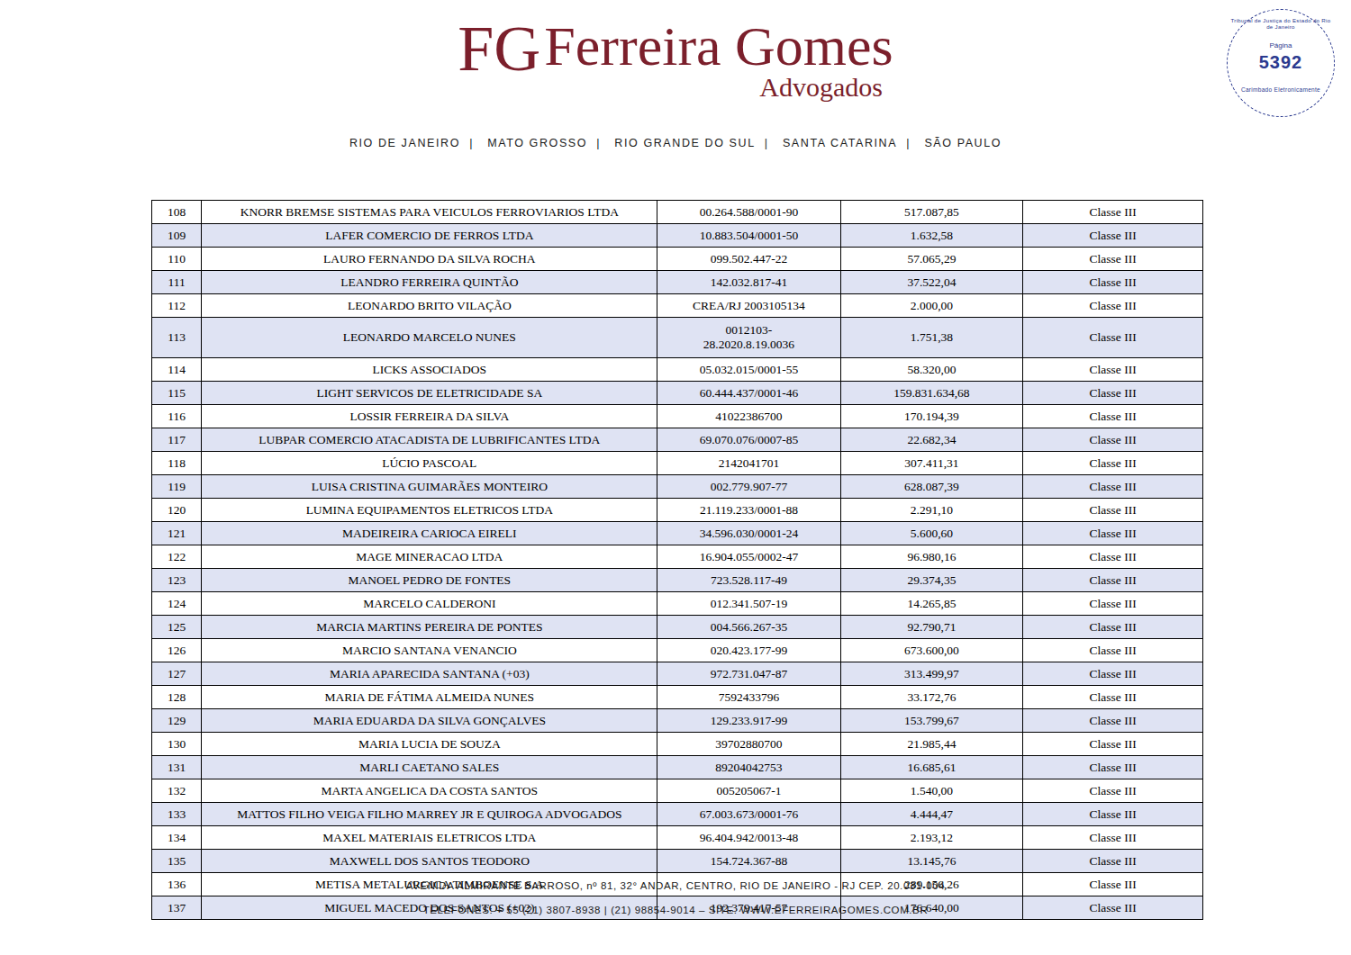FGFerreira Gomes
Advogados
Tribunal de Justiça do Estado do Rio de Janeiro
Página
5392
Carimbado Eletronicamente
RIO DE JANEIRO | MATO GROSSO | RIO GRANDE DO SUL | SANTA CATARINA | SÃO PAULO
| 108 | KNORR BREMSE SISTEMAS PARA VEICULOS FERROVIARIOS LTDA | 00.264.588/0001-90 | 517.087,85 | Classe III |
| 109 | LAFER COMERCIO DE FERROS LTDA | 10.883.504/0001-50 | 1.632,58 | Classe III |
| 110 | LAURO FERNANDO DA SILVA ROCHA | 099.502.447-22 | 57.065,29 | Classe III |
| 111 | LEANDRO FERREIRA QUINTÃO | 142.032.817-41 | 37.522,04 | Classe III |
| 112 | LEONARDO BRITO VILAÇÃO | CREA/RJ 2003105134 | 2.000,00 | Classe III |
| 113 | LEONARDO MARCELO NUNES | 0012103- 28.2020.8.19.0036 | 1.751,38 | Classe III |
| 114 | LICKS ASSOCIADOS | 05.032.015/0001-55 | 58.320,00 | Classe III |
| 115 | LIGHT SERVICOS DE ELETRICIDADE SA | 60.444.437/0001-46 | 159.831.634,68 | Classe III |
| 116 | LOSSIR FERREIRA DA SILVA | 41022386700 | 170.194,39 | Classe III |
| 117 | LUBPAR COMERCIO ATACADISTA DE LUBRIFICANTES LTDA | 69.070.076/0007-85 | 22.682,34 | Classe III |
| 118 | LÚCIO PASCOAL | 2142041701 | 307.411,31 | Classe III |
| 119 | LUISA CRISTINA GUIMARÃES MONTEIRO | 002.779.907-77 | 628.087,39 | Classe III |
| 120 | LUMINA EQUIPAMENTOS ELETRICOS LTDA | 21.119.233/0001-88 | 2.291,10 | Classe III |
| 121 | MADEIREIRA CARIOCA EIRELI | 34.596.030/0001-24 | 5.600,60 | Classe III |
| 122 | MAGE MINERACAO LTDA | 16.904.055/0002-47 | 96.980,16 | Classe III |
| 123 | MANOEL PEDRO DE FONTES | 723.528.117-49 | 29.374,35 | Classe III |
| 124 | MARCELO CALDERONI | 012.341.507-19 | 14.265,85 | Classe III |
| 125 | MARCIA MARTINS PEREIRA DE PONTES | 004.566.267-35 | 92.790,71 | Classe III |
| 126 | MARCIO SANTANA VENANCIO | 020.423.177-99 | 673.600,00 | Classe III |
| 127 | MARIA APARECIDA SANTANA (+03) | 972.731.047-87 | 313.499,97 | Classe III |
| 128 | MARIA DE FÁTIMA ALMEIDA NUNES | 7592433796 | 33.172,76 | Classe III |
| 129 | MARIA EDUARDA DA SILVA GONÇALVES | 129.233.917-99 | 153.799,67 | Classe III |
| 130 | MARIA LUCIA DE SOUZA | 39702880700 | 21.985,44 | Classe III |
| 131 | MARLI CAETANO SALES | 89204042753 | 16.685,61 | Classe III |
| 132 | MARTA ANGELICA DA COSTA SANTOS | 005205067-1 | 1.540,00 | Classe III |
| 133 | MATTOS FILHO VEIGA FILHO MARREY JR E QUIROGA ADVOGADOS | 67.003.673/0001-76 | 4.444,47 | Classe III |
| 134 | MAXEL MATERIAIS ELETRICOS LTDA | 96.404.942/0013-48 | 2.193,12 | Classe III |
| 135 | MAXWELL DOS SANTOS TEODORO | 154.724.367-88 | 13.145,76 | Classe III |
| 136 | METISA METALURGICA TIMBOENSE S.A | | 289.156,26 | Classe III |
| 137 | MIGUEL MACEDO DOS SANTOS (+02) | 192.379.417-57 | 176.640,00 | Classe III |
AVENIDA ALMIRANTE BARROSO, nº 81, 32° ANDAR, CENTRO, RIO DE JANEIRO - RJ CEP. 20.031-004
TELEFONES: + 55 (21) 3807-8938 | (21) 98854-9014 – SITE. WWW.EFERREIRAGOMES.COM.BR